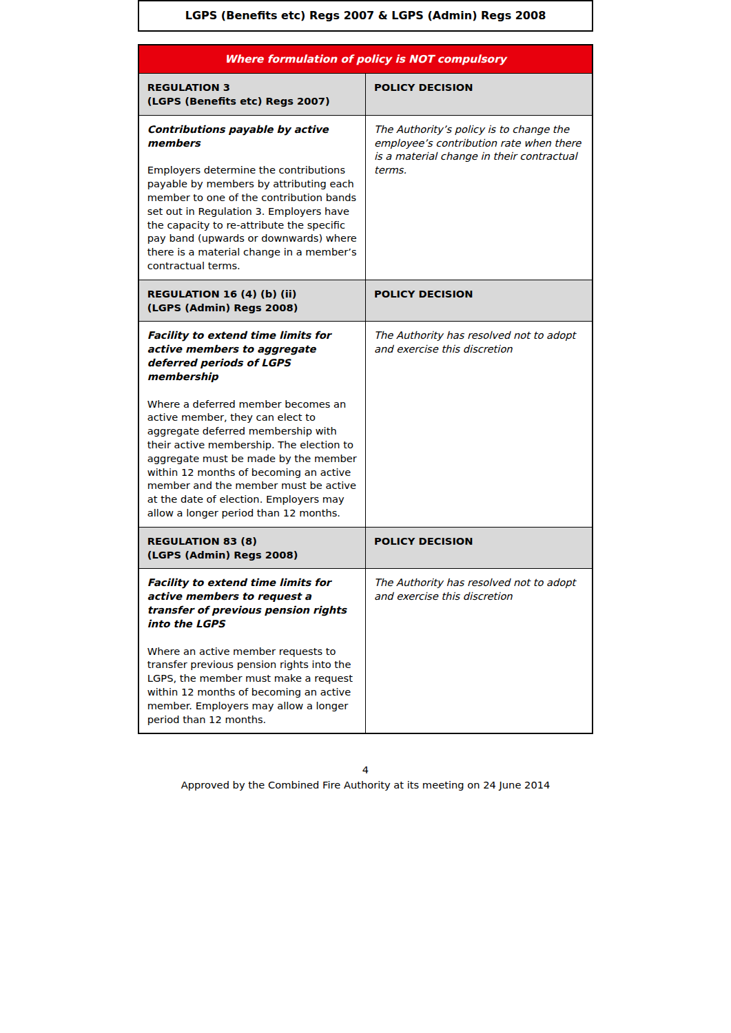LGPS (Benefits etc) Regs 2007 & LGPS (Admin) Regs 2008
| Where formulation of policy is NOT compulsory |
| REGULATION 3 (LGPS (Benefits etc) Regs 2007) | POLICY DECISION |
| Contributions payable by active members | The Authority’s policy is to change the employee’s contribution rate when there is a material change in their contractual terms. |
| Employers determine the contributions payable by members by attributing each member to one of the contribution bands set out in Regulation 3. Employers have the capacity to re-attribute the specific pay band (upwards or downwards) where there is a material change in a member’s contractual terms. |
| REGULATION 16 (4) (b) (ii) (LGPS (Admin) Regs 2008) | POLICY DECISION |
| Facility to extend time limits for active members to aggregate deferred periods of LGPS membership | The Authority has resolved not to adopt and exercise this discretion |
| Where a deferred member becomes an active member, they can elect to aggregate deferred membership with their active membership. The election to aggregate must be made by the member within 12 months of becoming an active member and the member must be active at the date of election. Employers may allow a longer period than 12 months. |
| REGULATION 83 (8) (LGPS (Admin) Regs 2008) | POLICY DECISION |
| Facility to extend time limits for active members to request a transfer of previous pension rights into the LGPS | The Authority has resolved not to adopt and exercise this discretion |
| Where an active member requests to transfer previous pension rights into the LGPS, the member must make a request within 12 months of becoming an active member. Employers may allow a longer period than 12 months. |
4
Approved by the Combined Fire Authority at its meeting on 24 June 2014